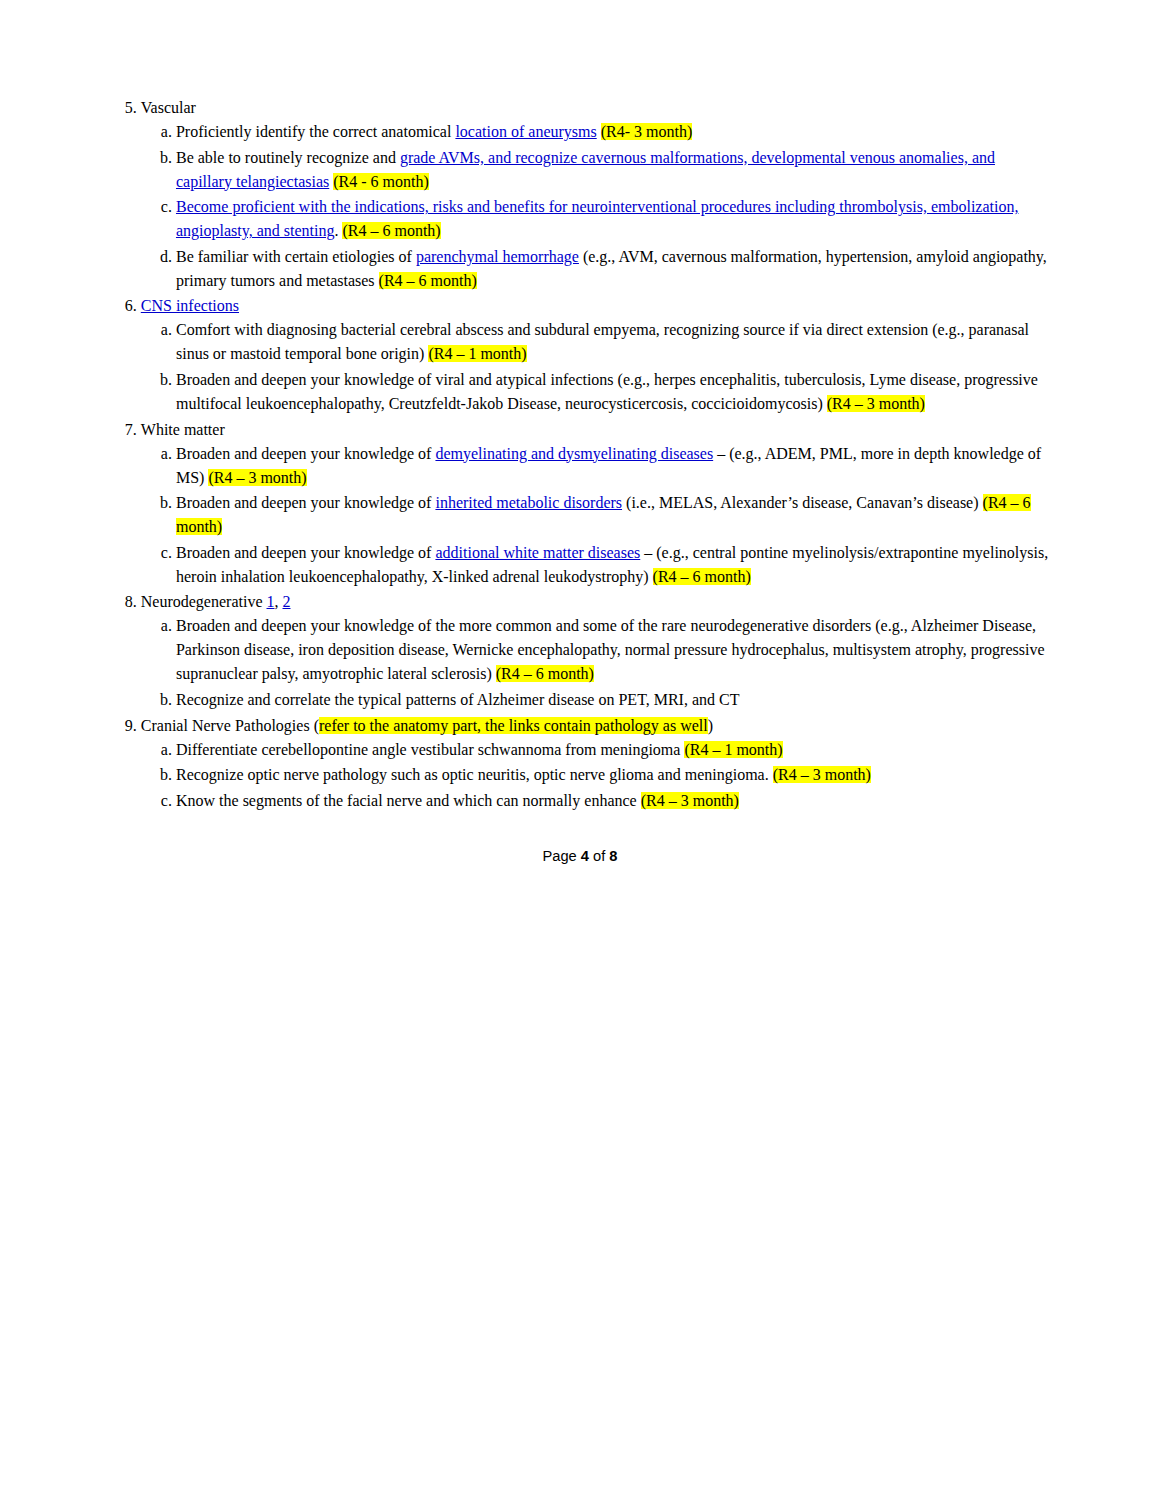Vascular
Proficiently identify the correct anatomical location of aneurysms (R4- 3 month)
Be able to routinely recognize and grade AVMs, and recognize cavernous malformations, developmental venous anomalies, and capillary telangiectasias (R4 - 6 month)
Become proficient with the indications, risks and benefits for neurointerventional procedures including thrombolysis, embolization, angioplasty, and stenting. (R4 – 6 month)
Be familiar with certain etiologies of parenchymal hemorrhage (e.g., AVM, cavernous malformation, hypertension, amyloid angiopathy, primary tumors and metastases (R4 – 6 month)
CNS infections
Comfort with diagnosing bacterial cerebral abscess and subdural empyema, recognizing source if via direct extension (e.g., paranasal sinus or mastoid temporal bone origin) (R4 – 1 month)
Broaden and deepen your knowledge of viral and atypical infections (e.g., herpes encephalitis, tuberculosis, Lyme disease, progressive multifocal leukoencephalopathy, Creutzfeldt-Jakob Disease, neurocysticercosis, coccicioidomycosis) (R4 – 3 month)
White matter
Broaden and deepen your knowledge of demyelinating and dysmyelinating diseases – (e.g., ADEM, PML, more in depth knowledge of MS) (R4 – 3 month)
Broaden and deepen your knowledge of inherited metabolic disorders (i.e., MELAS, Alexander’s disease, Canavan’s disease) (R4 – 6 month)
Broaden and deepen your knowledge of additional white matter diseases – (e.g., central pontine myelinolysis/extrapontine myelinolysis, heroin inhalation leukoencephalopathy, X-linked adrenal leukodystrophy) (R4 – 6 month)
Neurodegenerative 1, 2
Broaden and deepen your knowledge of the more common and some of the rare neurodegenerative disorders (e.g., Alzheimer Disease, Parkinson disease, iron deposition disease, Wernicke encephalopathy, normal pressure hydrocephalus, multisystem atrophy, progressive supranuclear palsy, amyotrophic lateral sclerosis) (R4 – 6 month)
Recognize and correlate the typical patterns of Alzheimer disease on PET, MRI, and CT
Cranial Nerve Pathologies (refer to the anatomy part, the links contain pathology as well)
Differentiate cerebellopontine angle vestibular schwannoma from meningioma (R4 – 1 month)
Recognize optic nerve pathology such as optic neuritis, optic nerve glioma and meningioma. (R4 – 3 month)
Know the segments of the facial nerve and which can normally enhance (R4 – 3 month)
Page 4 of 8